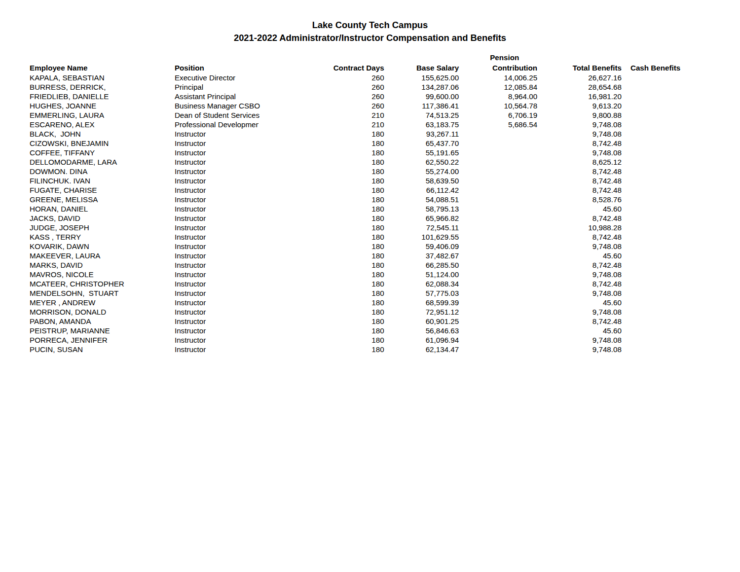Lake County Tech Campus
2021-2022 Administrator/Instructor Compensation and Benefits
| | | | | Pension | | |
| --- | --- | --- | --- | --- | --- | --- |
| Employee Name | Position | Contract Days | Base Salary | Contribution | Total Benefits | Cash Benefits |
| KAPALA, SEBASTIAN | Executive Director | 260 | 155,625.00 | 14,006.25 | 26,627.16 | |
| BURRESS, DERRICK, | Principal | 260 | 134,287.06 | 12,085.84 | 28,654.68 | |
| FRIEDLIEB, DANIELLE | Assistant Principal | 260 | 99,600.00 | 8,964.00 | 16,981.20 | |
| HUGHES, JOANNE | Business Manager CSBO | 260 | 117,386.41 | 10,564.78 | 9,613.20 | |
| EMMERLING, LAURA | Dean of Student Services | 210 | 74,513.25 | 6,706.19 | 9,800.88 | |
| ESCARENO, ALEX | Professional Development Coo | 210 | 63,183.75 | 5,686.54 | 9,748.08 | |
| BLACK, JOHN | Instructor | 180 | 93,267.11 | | 9,748.08 | |
| CIZOWSKI, BNEJAMIN | Instructor | 180 | 65,437.70 | | 8,742.48 | |
| COFFEE, TIFFANY | Instructor | 180 | 55,191.65 | | 9,748.08 | |
| DELLOMODARME, LARA | Instructor | 180 | 62,550.22 | | 8,625.12 | |
| DOWMON. DINA | Instructor | 180 | 55,274.00 | | 8,742.48 | |
| FILINCHUK. IVAN | Instructor | 180 | 58,639.50 | | 8,742.48 | |
| FUGATE, CHARISE | Instructor | 180 | 66,112.42 | | 8,742.48 | |
| GREENE, MELISSA | Instructor | 180 | 54,088.51 | | 8,528.76 | |
| HORAN, DANIEL | Instructor | 180 | 58,795.13 | | 45.60 | |
| JACKS, DAVID | Instructor | 180 | 65,966.82 | | 8,742.48 | |
| JUDGE, JOSEPH | Instructor | 180 | 72,545.11 | | 10,988.28 | |
| KASS , TERRY | Instructor | 180 | 101,629.55 | | 8,742.48 | |
| KOVARIK, DAWN | Instructor | 180 | 59,406.09 | | 9,748.08 | |
| MAKEEVER, LAURA | Instructor | 180 | 37,482.67 | | 45.60 | |
| MARKS, DAVID | Instructor | 180 | 66,285.50 | | 8,742.48 | |
| MAVROS, NICOLE | Instructor | 180 | 51,124.00 | | 9,748.08 | |
| MCATEER, CHRISTOPHER | Instructor | 180 | 62,088.34 | | 8,742.48 | |
| MENDELSOHN, STUART | Instructor | 180 | 57,775.03 | | 9,748.08 | |
| MEYER , ANDREW | Instructor | 180 | 68,599.39 | | 45.60 | |
| MORRISON, DONALD | Instructor | 180 | 72,951.12 | | 9,748.08 | |
| PABON, AMANDA | Instructor | 180 | 60,901.25 | | 8,742.48 | |
| PEISTRUP, MARIANNE | Instructor | 180 | 56,846.63 | | 45.60 | |
| PORRECA, JENNIFER | Instructor | 180 | 61,096.94 | | 9,748.08 | |
| PUCIN, SUSAN | Instructor | 180 | 62,134.47 | | 9,748.08 | |